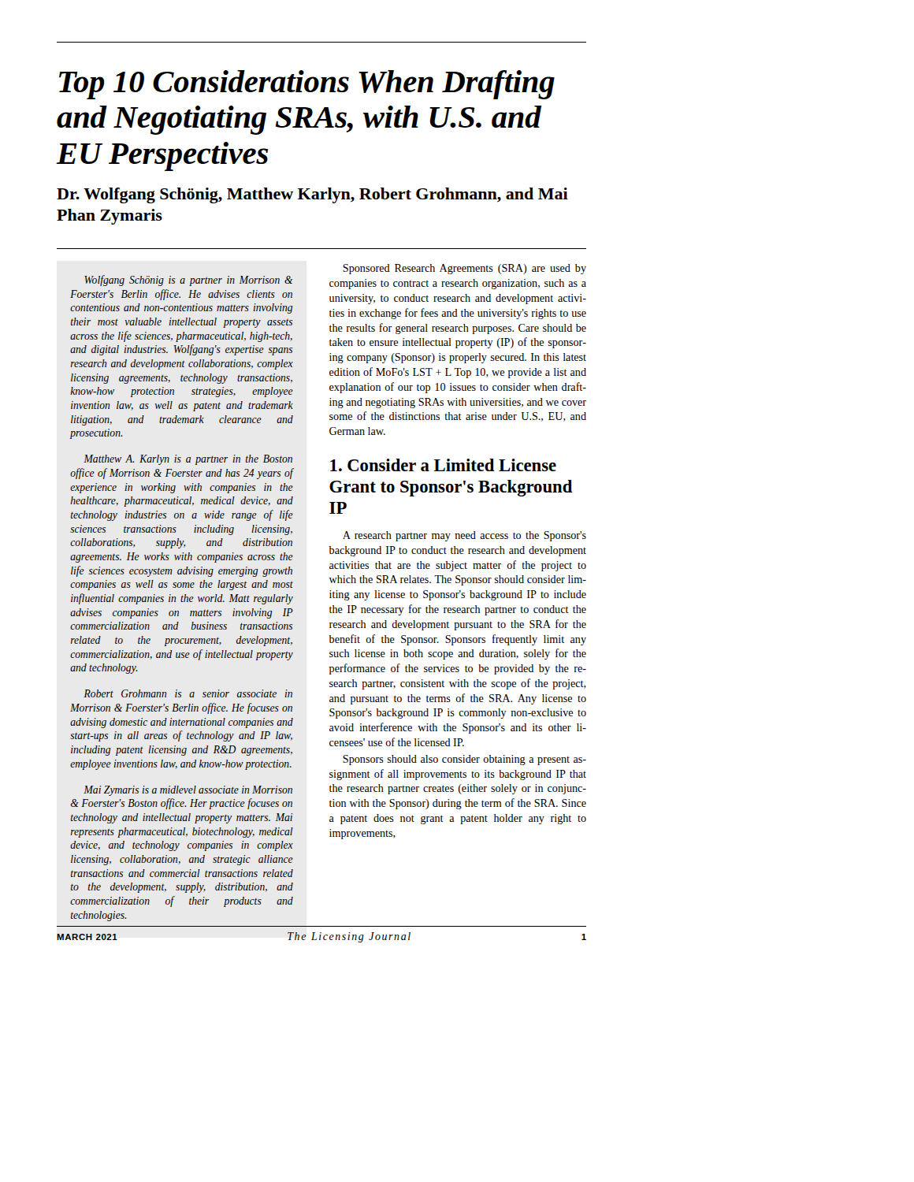Top 10 Considerations When Drafting and Negotiating SRAs, with U.S. and EU Perspectives
Dr. Wolfgang Schönig, Matthew Karlyn, Robert Grohmann, and Mai Phan Zymaris
Wolfgang Schönig is a partner in Morrison & Foerster's Berlin office. He advises clients on contentious and non-contentious matters involving their most valuable intellectual property assets across the life sciences, pharmaceutical, high-tech, and digital industries. Wolfgang's expertise spans research and development collaborations, complex licensing agreements, technology transactions, know-how protection strategies, employee invention law, as well as patent and trademark litigation, and trademark clearance and prosecution.
Matthew A. Karlyn is a partner in the Boston office of Morrison & Foerster and has 24 years of experience in working with companies in the healthcare, pharmaceutical, medical device, and technology industries on a wide range of life sciences transactions including licensing, collaborations, supply, and distribution agreements. He works with companies across the life sciences ecosystem advising emerging growth companies as well as some the largest and most influential companies in the world. Matt regularly advises companies on matters involving IP commercialization and business transactions related to the procurement, development, commercialization, and use of intellectual property and technology.
Robert Grohmann is a senior associate in Morrison & Foerster's Berlin office. He focuses on advising domestic and international companies and start-ups in all areas of technology and IP law, including patent licensing and R&D agreements, employee inventions law, and know-how protection.
Mai Zymaris is a midlevel associate in Morrison & Foerster's Boston office. Her practice focuses on technology and intellectual property matters. Mai represents pharmaceutical, biotechnology, medical device, and technology companies in complex licensing, collaboration, and strategic alliance transactions and commercial transactions related to the development, supply, distribution, and commercialization of their products and technologies.
Sponsored Research Agreements (SRA) are used by companies to contract a research organization, such as a university, to conduct research and development activities in exchange for fees and the university's rights to use the results for general research purposes. Care should be taken to ensure intellectual property (IP) of the sponsoring company (Sponsor) is properly secured. In this latest edition of MoFo's LST + L Top 10, we provide a list and explanation of our top 10 issues to consider when drafting and negotiating SRAs with universities, and we cover some of the distinctions that arise under U.S., EU, and German law.
1. Consider a Limited License Grant to Sponsor's Background IP
A research partner may need access to the Sponsor's background IP to conduct the research and development activities that are the subject matter of the project to which the SRA relates. The Sponsor should consider limiting any license to Sponsor's background IP to include the IP necessary for the research partner to conduct the research and development pursuant to the SRA for the benefit of the Sponsor. Sponsors frequently limit any such license in both scope and duration, solely for the performance of the services to be provided by the research partner, consistent with the scope of the project, and pursuant to the terms of the SRA. Any license to Sponsor's background IP is commonly non-exclusive to avoid interference with the Sponsor's and its other licensees' use of the licensed IP.
Sponsors should also consider obtaining a present assignment of all improvements to its background IP that the research partner creates (either solely or in conjunction with the Sponsor) during the term of the SRA. Since a patent does not grant a patent holder any right to improvements,
MARCH 2021
The Licensing Journal
1